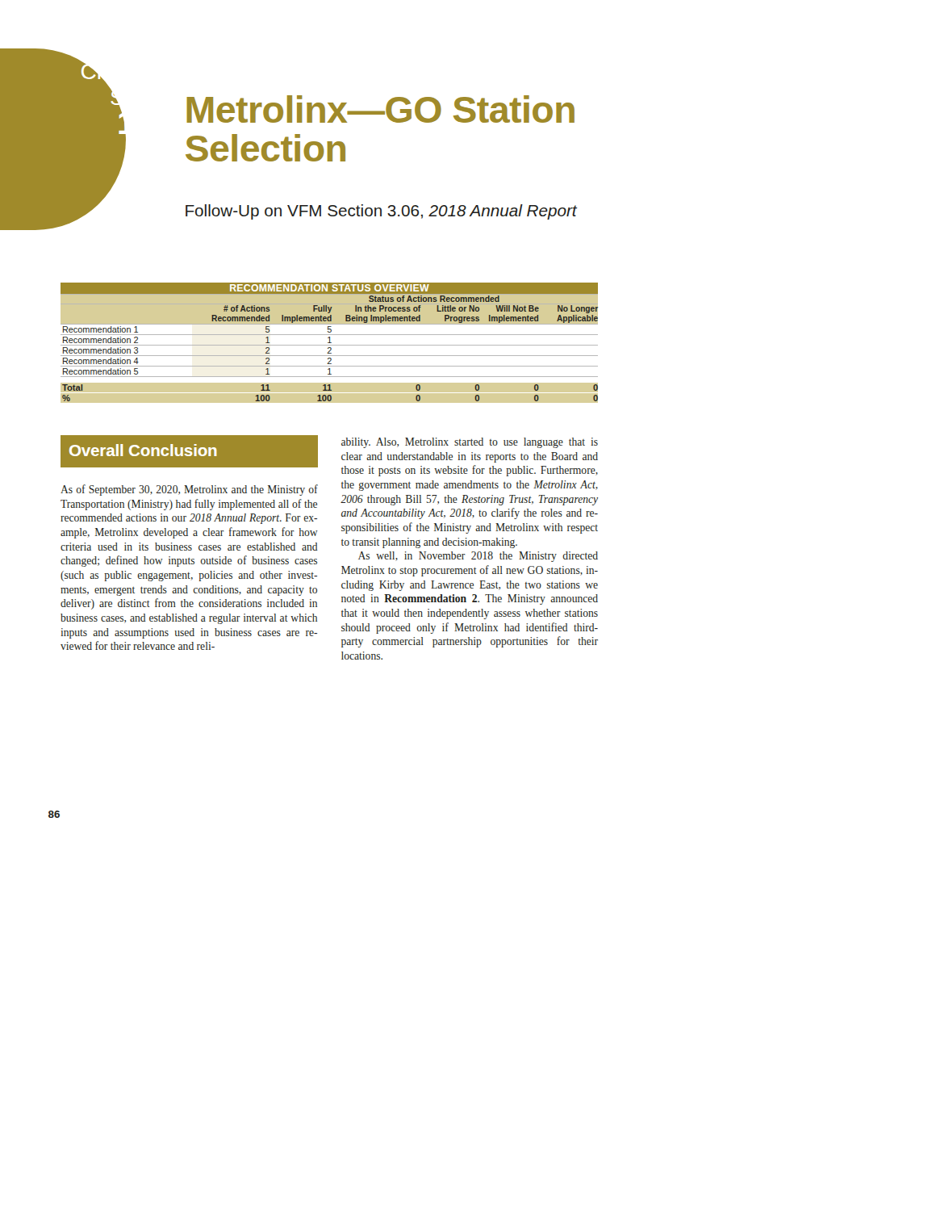Chapter 1 Section 1.06
Metrolinx—GO Station
Selection
Follow-Up on VFM Section 3.06, 2018 Annual Report
| RECOMMENDATION STATUS OVERVIEW |
| | | Status of Actions Recommended |
| | # of Actions Recommended | Fully Implemented | In the Process of Being Implemented | Little or No Progress | Will Not Be Implemented | No Longer Applicable |
| Recommendation 1 | 5 | 5 | | | | |
| Recommendation 2 | 1 | 1 | | | | |
| Recommendation 3 | 2 | 2 | | | | |
| Recommendation 4 | 2 | 2 | | | | |
| Recommendation 5 | 1 | 1 | | | | |
| Total | 11 | 11 | 0 | 0 | 0 | 0 |
| % | 100 | 100 | 0 | 0 | 0 | 0 |
Overall Conclusion
As of September 30, 2020, Metrolinx and the Ministry of Transportation (Ministry) had fully implemented all of the recommended actions in our 2018 Annual Report. For example, Metrolinx developed a clear framework for how criteria used in its business cases are established and changed; defined how inputs outside of business cases (such as public engagement, policies and other investments, emergent trends and conditions, and capacity to deliver) are distinct from the considerations included in business cases, and established a regular interval at which inputs and assumptions used in business cases are reviewed for their relevance and reli-
ability. Also, Metrolinx started to use language that is clear and understandable in its reports to the Board and those it posts on its website for the public. Furthermore, the government made amendments to the Metrolinx Act, 2006 through Bill 57, the Restoring Trust, Transparency and Accountability Act, 2018, to clarify the roles and responsibilities of the Ministry and Metrolinx with respect to transit planning and decision-making.
As well, in November 2018 the Ministry directed Metrolinx to stop procurement of all new GO stations, including Kirby and Lawrence East, the two stations we noted in Recommendation 2. The Ministry announced that it would then independently assess whether stations should proceed only if Metrolinx had identified third-party commercial partnership opportunities for their locations.
86